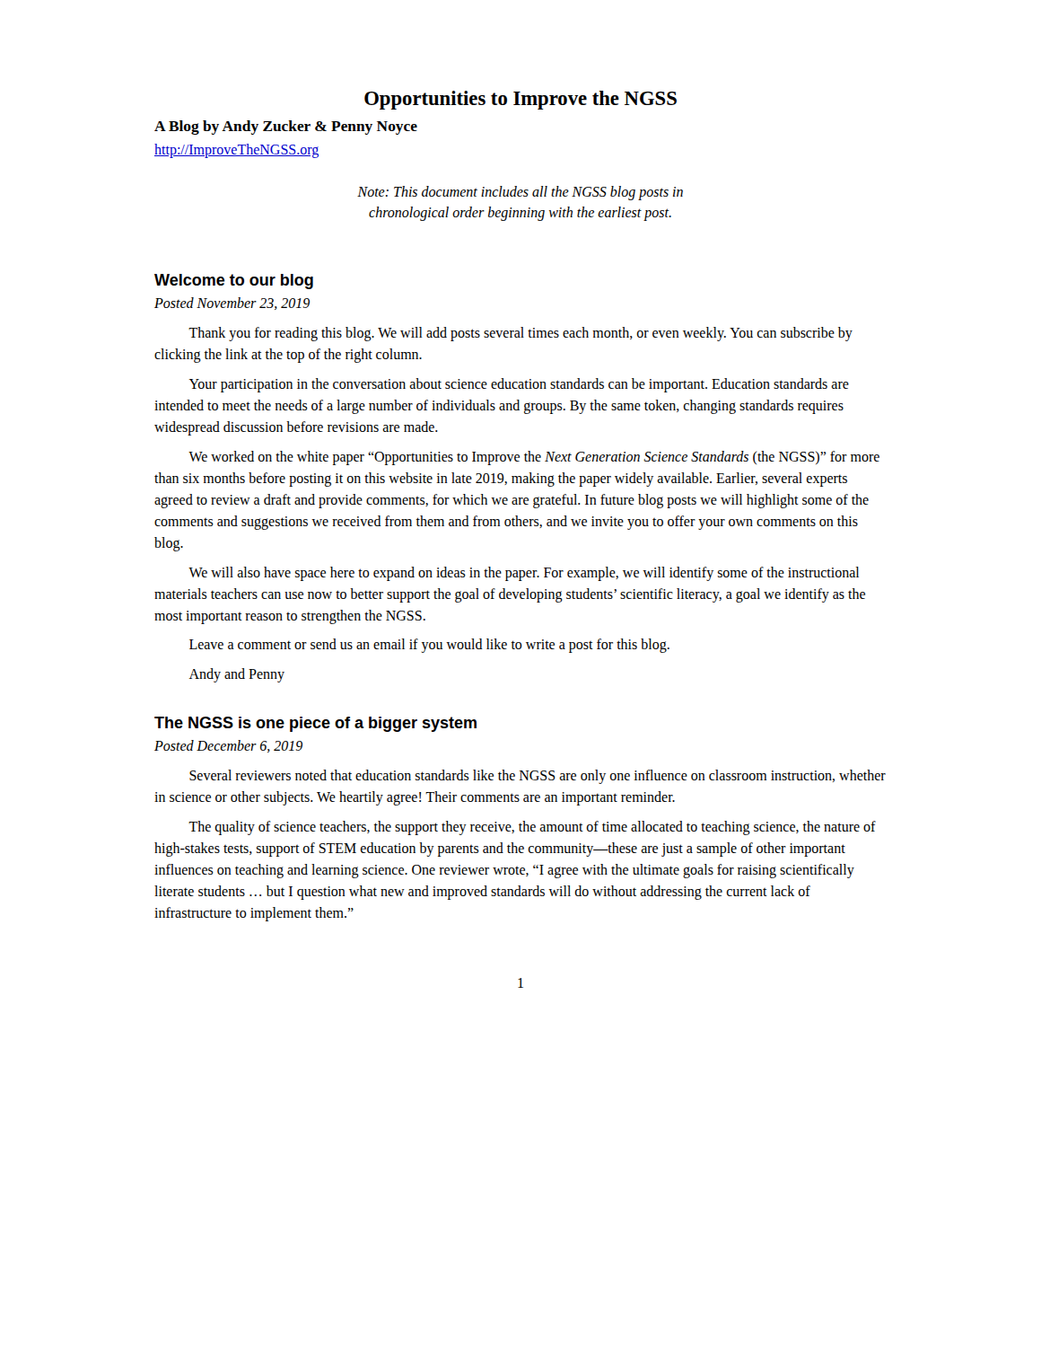Opportunities to Improve the NGSS
A Blog by Andy Zucker & Penny Noyce
http://ImproveTheNGSS.org
Note: This document includes all the NGSS blog posts in chronological order beginning with the earliest post.
Welcome to our blog
Posted November 23, 2019
Thank you for reading this blog. We will add posts several times each month, or even weekly. You can subscribe by clicking the link at the top of the right column.
Your participation in the conversation about science education standards can be important. Education standards are intended to meet the needs of a large number of individuals and groups. By the same token, changing standards requires widespread discussion before revisions are made.
We worked on the white paper “Opportunities to Improve the Next Generation Science Standards (the NGSS)” for more than six months before posting it on this website in late 2019, making the paper widely available. Earlier, several experts agreed to review a draft and provide comments, for which we are grateful. In future blog posts we will highlight some of the comments and suggestions we received from them and from others, and we invite you to offer your own comments on this blog.
We will also have space here to expand on ideas in the paper. For example, we will identify some of the instructional materials teachers can use now to better support the goal of developing students’ scientific literacy, a goal we identify as the most important reason to strengthen the NGSS.
Leave a comment or send us an email if you would like to write a post for this blog.
Andy and Penny
The NGSS is one piece of a bigger system
Posted December 6, 2019
Several reviewers noted that education standards like the NGSS are only one influence on classroom instruction, whether in science or other subjects. We heartily agree! Their comments are an important reminder.
The quality of science teachers, the support they receive, the amount of time allocated to teaching science, the nature of high-stakes tests, support of STEM education by parents and the community—these are just a sample of other important influences on teaching and learning science. One reviewer wrote, “I agree with the ultimate goals for raising scientifically literate students … but I question what new and improved standards will do without addressing the current lack of infrastructure to implement them.”
1